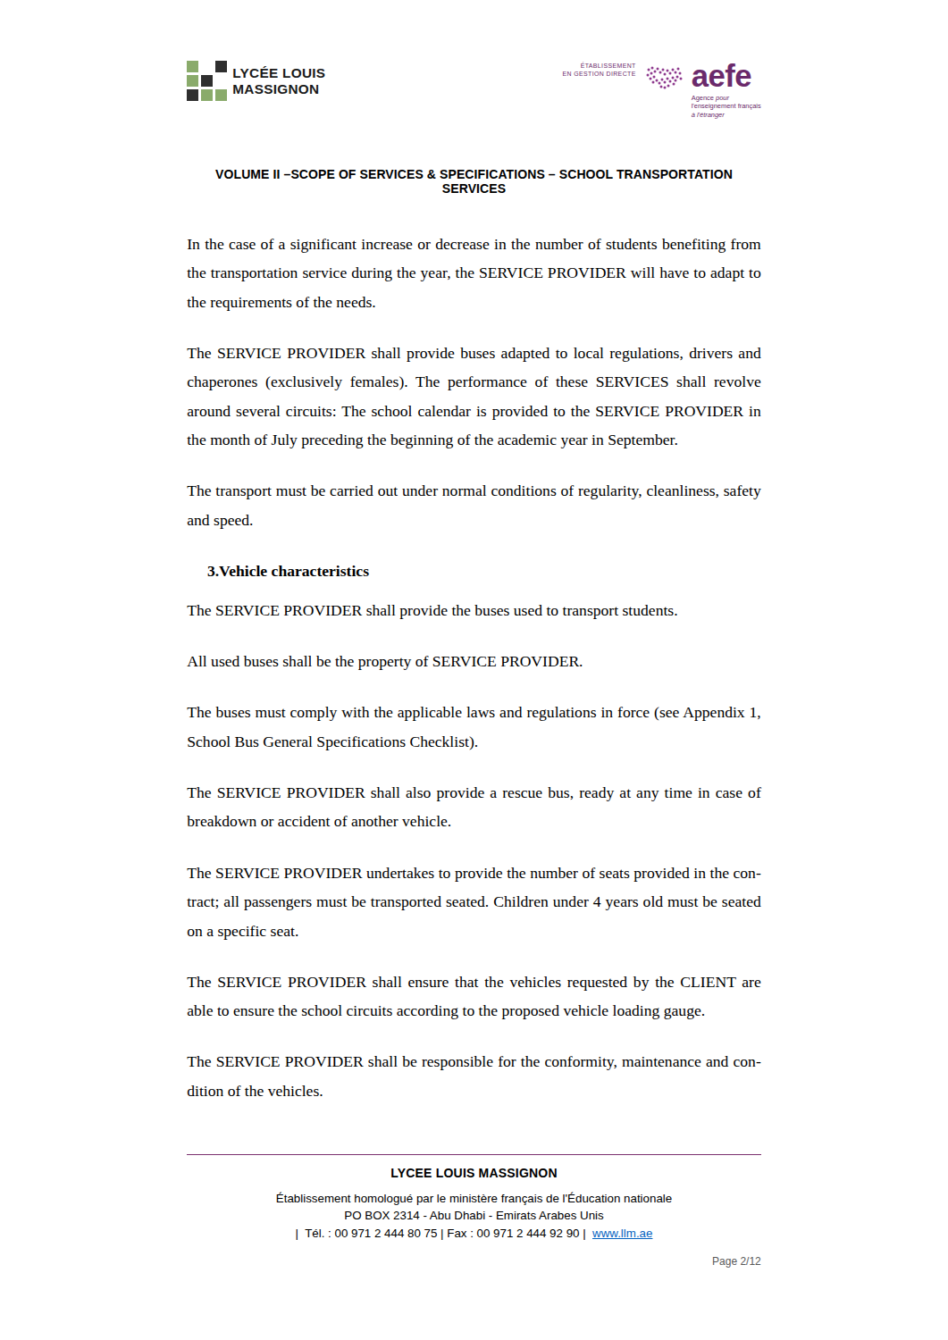LYCÉE LOUIS
MASSIGNON
ÉTABLISSEMENT
EN GESTION DIRECTE
aefe Agence pour
l'enseignement français
à l'étranger
VOLUME II –SCOPE OF SERVICES & SPECIFICATIONS – SCHOOL TRANSPORTATION SERVICES
In the case of a significant increase or decrease in the number of students benefiting from the transportation service during the year, the SERVICE PROVIDER will have to adapt to the requirements of the needs.
The SERVICE PROVIDER shall provide buses adapted to local regulations, drivers and chaperones (exclusively females). The performance of these SERVICES shall revolve around several circuits: The school calendar is provided to the SERVICE PROVIDER in the month of July preceding the beginning of the academic year in September.
The transport must be carried out under normal conditions of regularity, cleanliness, safety and speed.
3.Vehicle characteristics
The SERVICE PROVIDER shall provide the buses used to transport students.
All used buses shall be the property of SERVICE PROVIDER.
The buses must comply with the applicable laws and regulations in force (see Appendix 1, School Bus General Specifications Checklist).
The SERVICE PROVIDER shall also provide a rescue bus, ready at any time in case of breakdown or accident of another vehicle.
The SERVICE PROVIDER undertakes to provide the number of seats provided in the contract; all passengers must be transported seated. Children under 4 years old must be seated on a specific seat.
The SERVICE PROVIDER shall ensure that the vehicles requested by the CLIENT are able to ensure the school circuits according to the proposed vehicle loading gauge.
The SERVICE PROVIDER shall be responsible for the conformity, maintenance and condition of the vehicles.
LYCEE LOUIS MASSIGNON
Établissement homologué par le ministère français de l'Éducation nationale
PO BOX 2314 - Abu Dhabi - Emirats Arabes Unis
| Tél. : 00 971 2 444 80 75 | Fax : 00 971 2 444 92 90 | www.llm.ae
Page 2/12